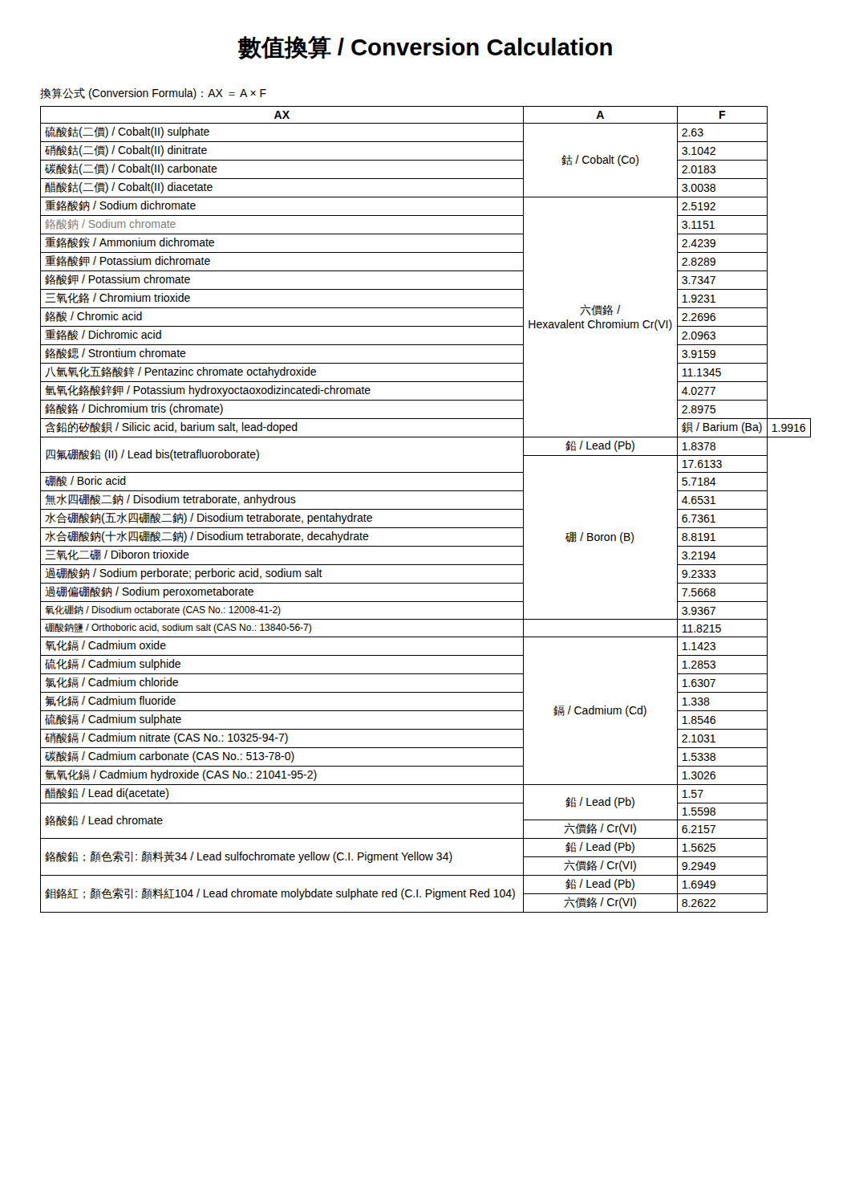數值換算 / Conversion Calculation
換算公式 (Conversion Formula)：AX ＝ A × F
| AX | A | F |
| --- | --- | --- |
| 硫酸鈷(二價) / Cobalt(II) sulphate | 鈷 / Cobalt (Co) | 2.63 |
| 硝酸鈷(二價) / Cobalt(II) dinitrate | 3.1042 |
| 碳酸鈷(二價) / Cobalt(II) carbonate | 2.0183 |
| 醋酸鈷(二價) / Cobalt(II) diacetate | 3.0038 |
| 重鉻酸鈉 / Sodium dichromate | 六價鉻 / Hexavalent Chromium Cr(VI) | 2.5192 |
| 鉻酸鈉 / Sodium chromate | 3.1151 |
| 重鉻酸銨 / Ammonium dichromate | 2.4239 |
| 重鉻酸鉀 / Potassium dichromate | 2.8289 |
| 鉻酸鉀 / Potassium chromate | 3.7347 |
| 三氧化鉻 / Chromium trioxide | 1.9231 |
| 鉻酸 / Chromic acid | 2.2696 |
| 重鉻酸 / Dichromic acid | 2.0963 |
| 鉻酸鍶 / Strontium chromate | 3.9159 |
| 八氫氧化五鉻酸鋅 / Pentazinc chromate octahydroxide | 11.1345 |
| 氫氧化鉻酸鋅鉀 / Potassium hydroxyoctaoxodizincatedi-chromate | 4.0277 |
| 鉻酸鉻 / Dichromium tris (chromate) | 2.8975 |
| 含鉛的矽酸鋇 / Silicic acid, barium salt, lead-doped | 鋇 / Barium (Ba) | 1.9916 |
| 四氟硼酸鉛 (II) / Lead bis(tetrafluoroborate) | 鉛 / Lead (Pb) | 1.8378 |
| 硼 / Boron (B) | 17.6133 |
| 硼酸 / Boric acid | 5.7184 |
| 無水四硼酸二鈉 / Disodium tetraborate, anhydrous | 4.6531 |
| 水合硼酸鈉(五水四硼酸二鈉) / Disodium tetraborate, pentahydrate | 6.7361 |
| 水合硼酸鈉(十水四硼酸二鈉) / Disodium tetraborate, decahydrate | 8.8191 |
| 三氧化二硼 / Diboron trioxide | 3.2194 |
| 過硼酸鈉 / Sodium perborate; perboric acid, sodium salt | 9.2333 |
| 過硼偏硼酸鈉 / Sodium peroxometaborate | 7.5668 |
| 氧化硼鈉 / Disodium octaborate (CAS No.: 12008-41-2) | 3.9367 |
| 硼酸鈉鹽 / Orthoboric acid, sodium salt (CAS No.: 13840-56-7) | | 11.8215 |
| 氧化鎘 / Cadmium oxide | 鎘 / Cadmium (Cd) | 1.1423 |
| 硫化鎘 / Cadmium sulphide | 1.2853 |
| 氯化鎘 / Cadmium chloride | 1.6307 |
| 氟化鎘 / Cadmium fluoride | 1.338 |
| 硫酸鎘 / Cadmium sulphate | 1.8546 |
| 硝酸鎘 / Cadmium nitrate (CAS No.: 10325-94-7) | 2.1031 |
| 碳酸鎘 / Cadmium carbonate (CAS No.: 513-78-0) | 1.5338 |
| 氫氧化鎘 / Cadmium hydroxide (CAS No.: 21041-95-2) | 1.3026 |
| 醋酸鉛 / Lead di(acetate) | 鉛 / Lead (Pb) | 1.57 |
| 鉻酸鉛 / Lead chromate | 1.5598 |
| 六價鉻 / Cr(VI) | 6.2157 |
| 鉻酸鉛；顏色索引: 顏料黃34 / Lead sulfochromate yellow (C.I. Pigment Yellow 34) | 鉛 / Lead (Pb) | 1.5625 |
| 六價鉻 / Cr(VI) | 9.2949 |
| 鉬鉻紅；顏色索引: 顏料紅104 / Lead chromate molybdate sulphate red (C.I. Pigment Red 104) | 鉛 / Lead (Pb) | 1.6949 |
| 六價鉻 / Cr(VI) | 8.2622 |